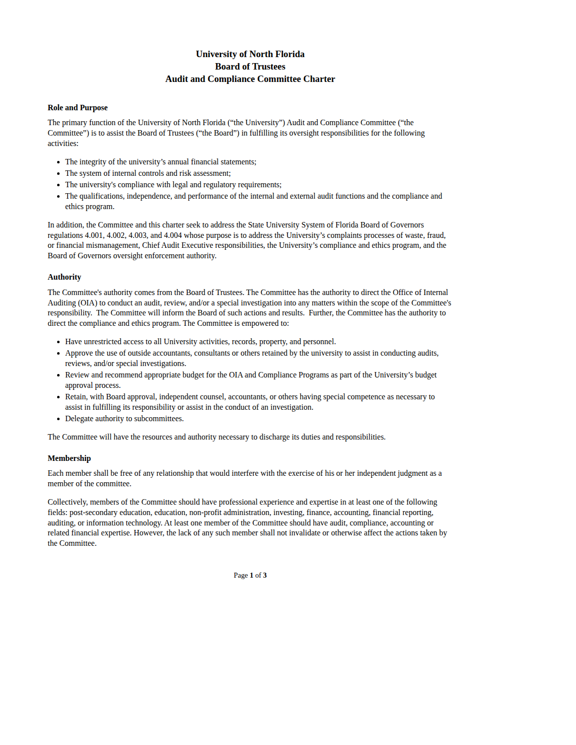University of North Florida
Board of Trustees
Audit and Compliance Committee Charter
Role and Purpose
The primary function of the University of North Florida (“the University”) Audit and Compliance Committee (“the Committee”) is to assist the Board of Trustees (“the Board”) in fulfilling its oversight responsibilities for the following activities:
The integrity of the university’s annual financial statements;
The system of internal controls and risk assessment;
The university's compliance with legal and regulatory requirements;
The qualifications, independence, and performance of the internal and external audit functions and the compliance and ethics program.
In addition, the Committee and this charter seek to address the State University System of Florida Board of Governors regulations 4.001, 4.002, 4.003, and 4.004 whose purpose is to address the University’s complaints processes of waste, fraud, or financial mismanagement, Chief Audit Executive responsibilities, the University’s compliance and ethics program, and the Board of Governors oversight enforcement authority.
Authority
The Committee's authority comes from the Board of Trustees. The Committee has the authority to direct the Office of Internal Auditing (OIA) to conduct an audit, review, and/or a special investigation into any matters within the scope of the Committee's responsibility. The Committee will inform the Board of such actions and results. Further, the Committee has the authority to direct the compliance and ethics program. The Committee is empowered to:
Have unrestricted access to all University activities, records, property, and personnel.
Approve the use of outside accountants, consultants or others retained by the university to assist in conducting audits, reviews, and/or special investigations.
Review and recommend appropriate budget for the OIA and Compliance Programs as part of the University’s budget approval process.
Retain, with Board approval, independent counsel, accountants, or others having special competence as necessary to assist in fulfilling its responsibility or assist in the conduct of an investigation.
Delegate authority to subcommittees.
The Committee will have the resources and authority necessary to discharge its duties and responsibilities.
Membership
Each member shall be free of any relationship that would interfere with the exercise of his or her independent judgment as a member of the committee.
Collectively, members of the Committee should have professional experience and expertise in at least one of the following fields: post-secondary education, education, non-profit administration, investing, finance, accounting, financial reporting, auditing, or information technology. At least one member of the Committee should have audit, compliance, accounting or related financial expertise. However, the lack of any such member shall not invalidate or otherwise affect the actions taken by the Committee.
Page 1 of 3